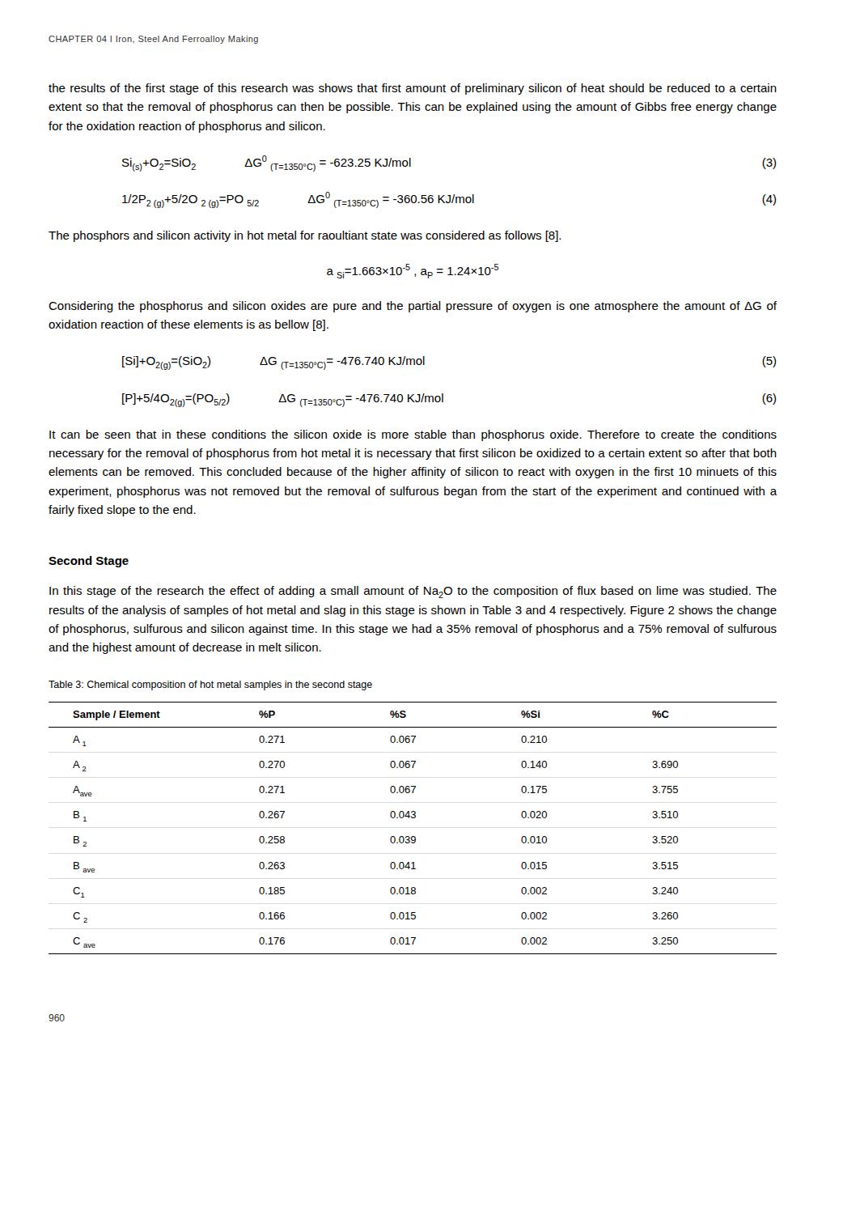CHAPTER 04 I Iron, Steel And Ferroalloy Making
the results of the first stage of this research was shows that first amount of preliminary silicon of heat should be reduced to a certain extent so that the removal of phosphorus can then be possible. This can be explained using the amount of Gibbs free energy change for the oxidation reaction of phosphorus and silicon.
Si(s)+O2=SiO2
ΔG0 (T=1350°C) = -623.25 KJ/mol
(3)
1/2P2 (g)+5/2O 2 (g)=PO 5/2
ΔG0 (T=1350°C) = -360.56 KJ/mol
(4)
The phosphors and silicon activity in hot metal for raoultiant state was considered as follows [8].
a Si=1.663×10-5 , aP = 1.24×10-5
Considering the phosphorus and silicon oxides are pure and the partial pressure of oxygen is one atmosphere the amount of ΔG of oxidation reaction of these elements is as bellow [8].
[Si]+O2(g)=(SiO2)
ΔG (T=1350°C)= -476.740 KJ/mol
(5)
[P]+5/4O2(g)=(PO5/2)
ΔG (T=1350°C)= -476.740 KJ/mol
(6)
It can be seen that in these conditions the silicon oxide is more stable than phosphorus oxide. Therefore to create the conditions necessary for the removal of phosphorus from hot metal it is necessary that first silicon be oxidized to a certain extent so after that both elements can be removed. This concluded because of the higher affinity of silicon to react with oxygen in the first 10 minuets of this experiment, phosphorus was not removed but the removal of sulfurous began from the start of the experiment and continued with a fairly fixed slope to the end.
Second Stage
In this stage of the research the effect of adding a small amount of Na2O to the composition of flux based on lime was studied. The results of the analysis of samples of hot metal and slag in this stage is shown in Table 3 and 4 respectively. Figure 2 shows the change of phosphorus, sulfurous and silicon against time. In this stage we had a 35% removal of phosphorus and a 75% removal of sulfurous and the highest amount of decrease in melt silicon.
Table 3: Chemical composition of hot metal samples in the second stage
| Sample / Element | %P | %S | %Si | %C |
| --- | --- | --- | --- | --- |
| A 1 | 0.271 | 0.067 | 0.210 | |
| A 2 | 0.270 | 0.067 | 0.140 | 3.690 |
| A ave | 0.271 | 0.067 | 0.175 | 3.755 |
| B 1 | 0.267 | 0.043 | 0.020 | 3.510 |
| B 2 | 0.258 | 0.039 | 0.010 | 3.520 |
| B ave | 0.263 | 0.041 | 0.015 | 3.515 |
| C 1 | 0.185 | 0.018 | 0.002 | 3.240 |
| C 2 | 0.166 | 0.015 | 0.002 | 3.260 |
| C ave | 0.176 | 0.017 | 0.002 | 3.250 |
960